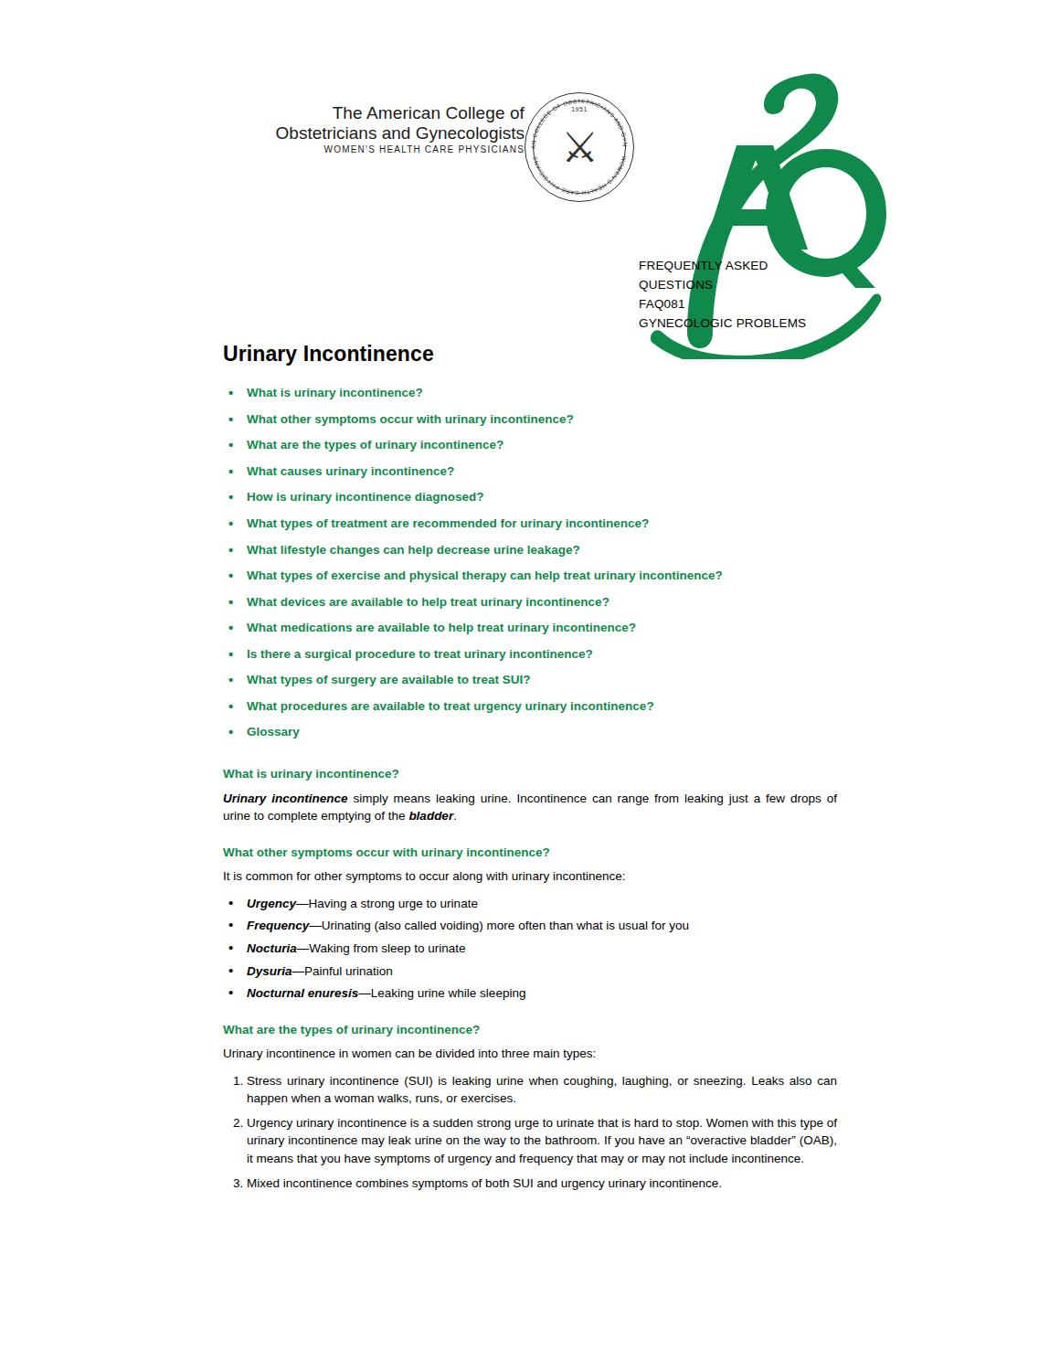The American College of
Obstetricians and Gynecologists
WOMEN'S HEALTH CARE PHYSICIANS
1951
⚔
THE AMERICAN COLLEGE OF OBSTETRICIANS AND GYNECOLOGISTS WOMEN'S HEALTH CARE PHYSICIANS
FREQUENTLY ASKED QUESTIONS
FAQ081
GYNECOLOGIC PROBLEMS
Urinary Incontinence
What is urinary incontinence?
What other symptoms occur with urinary incontinence?
What are the types of urinary incontinence?
What causes urinary incontinence?
How is urinary incontinence diagnosed?
What types of treatment are recommended for urinary incontinence?
What lifestyle changes can help decrease urine leakage?
What types of exercise and physical therapy can help treat urinary incontinence?
What devices are available to help treat urinary incontinence?
What medications are available to help treat urinary incontinence?
Is there a surgical procedure to treat urinary incontinence?
What types of surgery are available to treat SUI?
What procedures are available to treat urgency urinary incontinence?
Glossary
What is urinary incontinence?
Urinary incontinence simply means leaking urine. Incontinence can range from leaking just a few drops of urine to complete emptying of the bladder.
What other symptoms occur with urinary incontinence?
It is common for other symptoms to occur along with urinary incontinence:
Urgency—Having a strong urge to urinate
Frequency—Urinating (also called voiding) more often than what is usual for you
Nocturia—Waking from sleep to urinate
Dysuria—Painful urination
Nocturnal enuresis—Leaking urine while sleeping
What are the types of urinary incontinence?
Urinary incontinence in women can be divided into three main types:
Stress urinary incontinence (SUI) is leaking urine when coughing, laughing, or sneezing. Leaks also can happen when a woman walks, runs, or exercises.
Urgency urinary incontinence is a sudden strong urge to urinate that is hard to stop. Women with this type of urinary incontinence may leak urine on the way to the bathroom. If you have an “overactive bladder” (OAB), it means that you have symptoms of urgency and frequency that may or may not include incontinence.
Mixed incontinence combines symptoms of both SUI and urgency urinary incontinence.